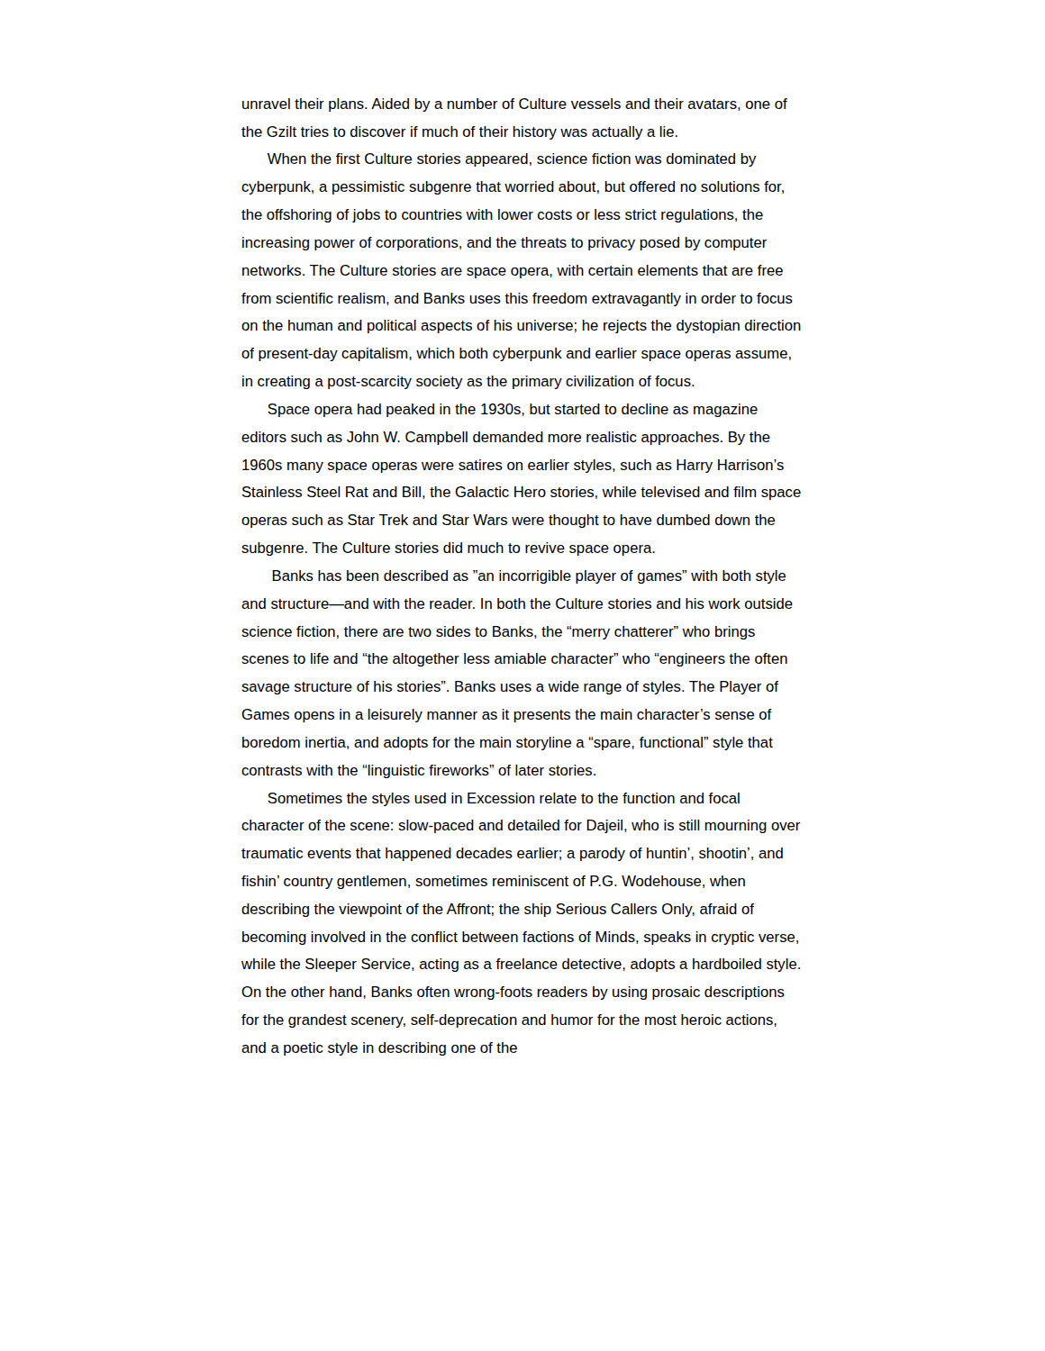unravel their plans. Aided by a number of Culture vessels and their avatars, one of the Gzilt tries to discover if much of their history was actually a lie.
When the first Culture stories appeared, science fiction was dominated by cyberpunk, a pessimistic subgenre that worried about, but offered no solutions for, the offshoring of jobs to countries with lower costs or less strict regulations, the increasing power of corporations, and the threats to privacy posed by computer networks. The Culture stories are space opera, with certain elements that are free from scientific realism, and Banks uses this freedom extravagantly in order to focus on the human and political aspects of his universe; he rejects the dystopian direction of present-day capitalism, which both cyberpunk and earlier space operas assume, in creating a post-scarcity society as the primary civilization of focus.
Space opera had peaked in the 1930s, but started to decline as magazine editors such as John W. Campbell demanded more realistic approaches. By the 1960s many space operas were satires on earlier styles, such as Harry Harrison’s Stainless Steel Rat and Bill, the Galactic Hero stories, while televised and film space operas such as Star Trek and Star Wars were thought to have dumbed down the subgenre. The Culture stories did much to revive space opera.
Banks has been described as ”an incorrigible player of games” with both style and structure—and with the reader. In both the Culture stories and his work outside science fiction, there are two sides to Banks, the “merry chatterer” who brings scenes to life and “the altogether less amiable character” who “engineers the often savage structure of his stories”. Banks uses a wide range of styles. The Player of Games opens in a leisurely manner as it presents the main character’s sense of boredom inertia, and adopts for the main storyline a “spare, functional” style that contrasts with the “linguistic fireworks” of later stories.
Sometimes the styles used in Excession relate to the function and focal character of the scene: slow-paced and detailed for Dajeil, who is still mourning over traumatic events that happened decades earlier; a parody of huntin’, shootin’, and fishin’ country gentlemen, sometimes reminiscent of P.G. Wodehouse, when describing the viewpoint of the Affront; the ship Serious Callers Only, afraid of becoming involved in the conflict between factions of Minds, speaks in cryptic verse, while the Sleeper Service, acting as a freelance detective, adopts a hardboiled style. On the other hand, Banks often wrong-foots readers by using prosaic descriptions for the grandest scenery, self-deprecation and humor for the most heroic actions, and a poetic style in describing one of the